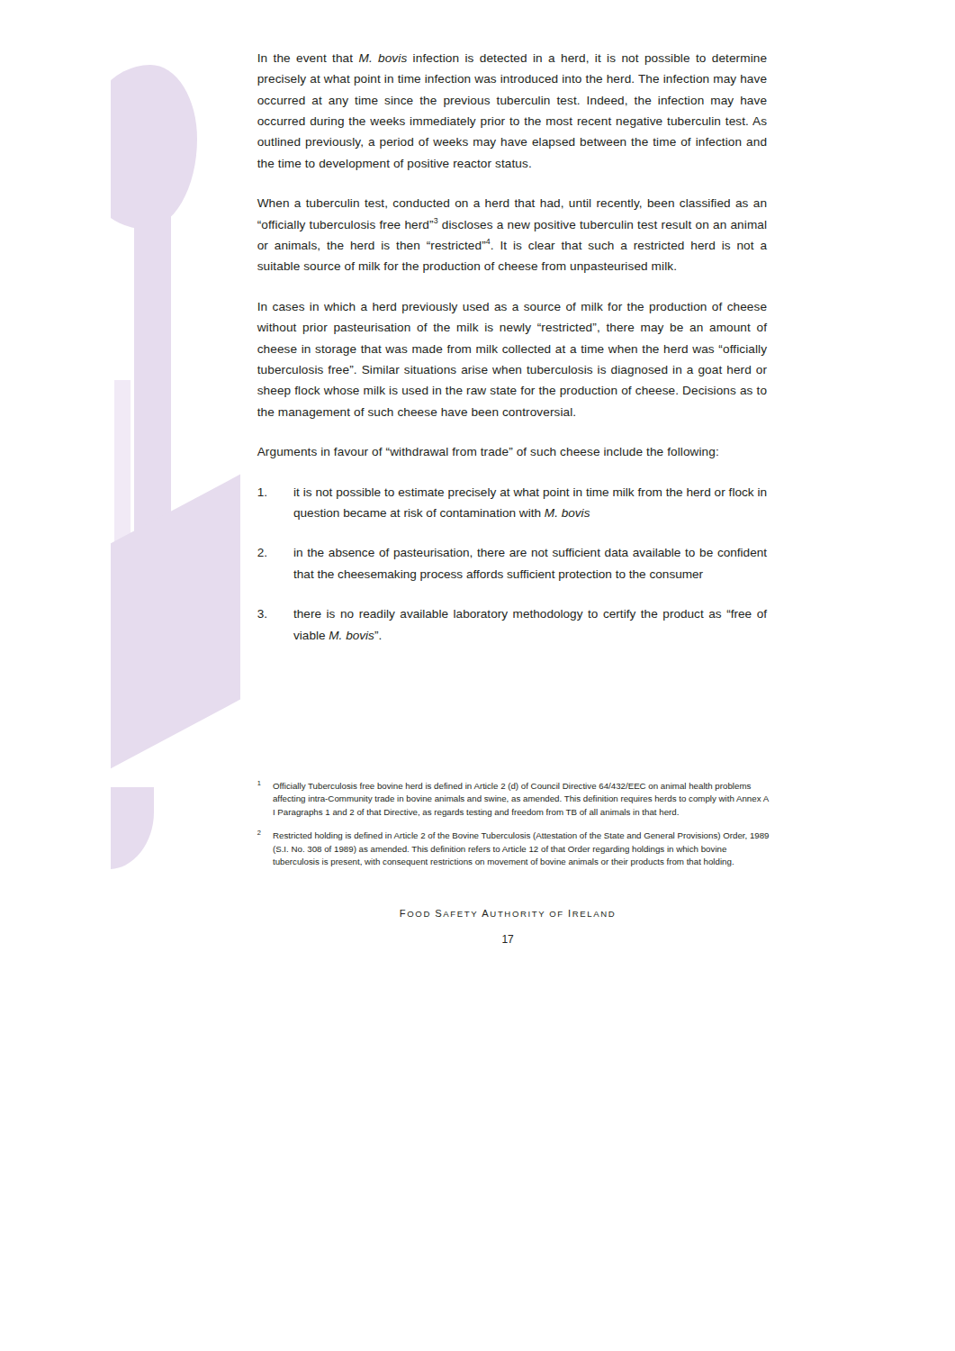In the event that M. bovis infection is detected in a herd, it is not possible to determine precisely at what point in time infection was introduced into the herd. The infection may have occurred at any time since the previous tuberculin test. Indeed, the infection may have occurred during the weeks immediately prior to the most recent negative tuberculin test. As outlined previously, a period of weeks may have elapsed between the time of infection and the time to development of positive reactor status.
When a tuberculin test, conducted on a herd that had, until recently, been classified as an “officially tuberculosis free herd”3 discloses a new positive tuberculin test result on an animal or animals, the herd is then “restricted”4. It is clear that such a restricted herd is not a suitable source of milk for the production of cheese from unpasteurised milk.
In cases in which a herd previously used as a source of milk for the production of cheese without prior pasteurisation of the milk is newly “restricted”, there may be an amount of cheese in storage that was made from milk collected at a time when the herd was “officially tuberculosis free”. Similar situations arise when tuberculosis is diagnosed in a goat herd or sheep flock whose milk is used in the raw state for the production of cheese. Decisions as to the management of such cheese have been controversial.
Arguments in favour of “withdrawal from trade” of such cheese include the following:
it is not possible to estimate precisely at what point in time milk from the herd or flock in question became at risk of contamination with M. bovis
in the absence of pasteurisation, there are not sufficient data available to be confident that the cheesemaking process affords sufficient protection to the consumer
there is no readily available laboratory methodology to certify the product as “free of viable M. bovis”.
Officially Tuberculosis free bovine herd is defined in Article 2 (d) of Council Directive 64/432/EEC on animal health problems affecting intra-Community trade in bovine animals and swine, as amended. This definition requires herds to comply with Annex A I Paragraphs 1 and 2 of that Directive, as regards testing and freedom from TB of all animals in that herd.
Restricted holding is defined in Article 2 of the Bovine Tuberculosis (Attestation of the State and General Provisions) Order, 1989 (S.I. No. 308 of 1989) as amended. This definition refers to Article 12 of that Order regarding holdings in which bovine tuberculosis is present, with consequent restrictions on movement of bovine animals or their products from that holding.
Food Safety Authority of Ireland
17